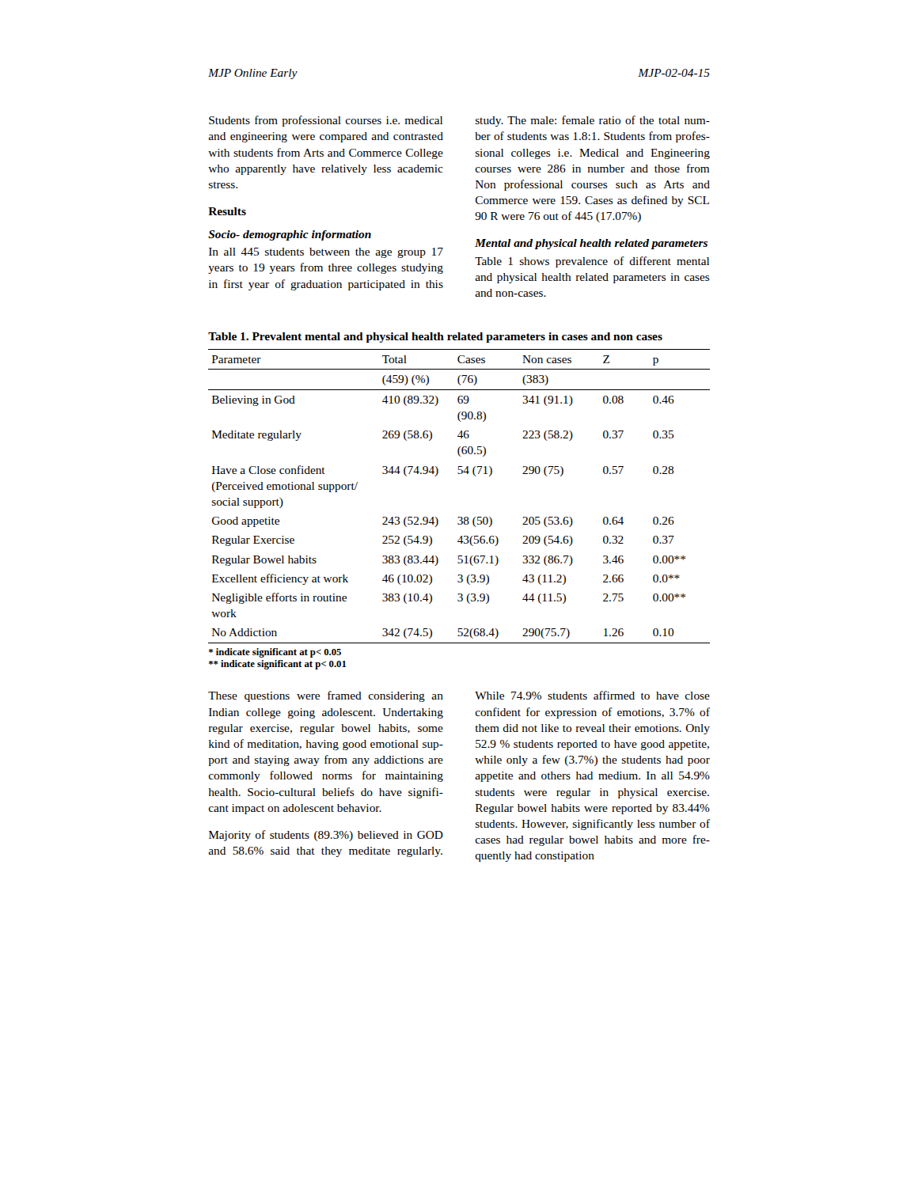MJP Online Early
MJP-02-04-15
Students from professional courses i.e. medical and engineering were compared and contrasted with students from Arts and Commerce College who apparently have relatively less academic stress.
Results
Socio- demographic information
In all 445 students between the age group 17 years to 19 years from three colleges studying in first year of graduation participated in this study. The male: female ratio of the total number of students was 1.8:1. Students from professional colleges i.e. Medical and Engineering courses were 286 in number and those from Non professional courses such as Arts and Commerce were 159. Cases as defined by SCL 90 R were 76 out of 445 (17.07%)
Mental and physical health related parameters
Table 1 shows prevalence of different mental and physical health related parameters in cases and non-cases.
Table 1. Prevalent mental and physical health related parameters in cases and non cases
| Parameter | Total | Cases | Non cases | Z | p |
| --- | --- | --- | --- | --- | --- |
| | (459) (%) | (76) | (383) | | |
| Believing in God | 410 (89.32) | 69 (90.8) | 341 (91.1) | 0.08 | 0.46 |
| Meditate regularly | 269 (58.6) | 46 (60.5) | 223 (58.2) | 0.37 | 0.35 |
| Have a Close confident (Perceived emotional support/ social support) | 344 (74.94) | 54 (71) | 290 (75) | 0.57 | 0.28 |
| Good appetite | 243 (52.94) | 38 (50) | 205 (53.6) | 0.64 | 0.26 |
| Regular Exercise | 252 (54.9) | 43(56.6) | 209 (54.6) | 0.32 | 0.37 |
| Regular Bowel habits | 383 (83.44) | 51(67.1) | 332 (86.7) | 3.46 | 0.00** |
| Excellent efficiency at work | 46 (10.02) | 3 (3.9) | 43 (11.2) | 2.66 | 0.0** |
| Negligible efforts in routine work | 383 (10.4) | 3 (3.9) | 44 (11.5) | 2.75 | 0.00** |
| No Addiction | 342 (74.5) | 52(68.4) | 290(75.7) | 1.26 | 0.10 |
* indicate significant at p< 0.05
** indicate significant at p< 0.01
These questions were framed considering an Indian college going adolescent. Undertaking regular exercise, regular bowel habits, some kind of meditation, having good emotional support and staying away from any addictions are commonly followed norms for maintaining health. Socio-cultural beliefs do have significant impact on adolescent behavior.
Majority of students (89.3%) believed in GOD and 58.6% said that they meditate regularly. While 74.9% students affirmed to have close confident for expression of emotions, 3.7% of them did not like to reveal their emotions. Only 52.9 % students reported to have good appetite, while only a few (3.7%) the students had poor appetite and others had medium. In all 54.9% students were regular in physical exercise. Regular bowel habits were reported by 83.44% students. However, significantly less number of cases had regular bowel habits and more frequently had constipation